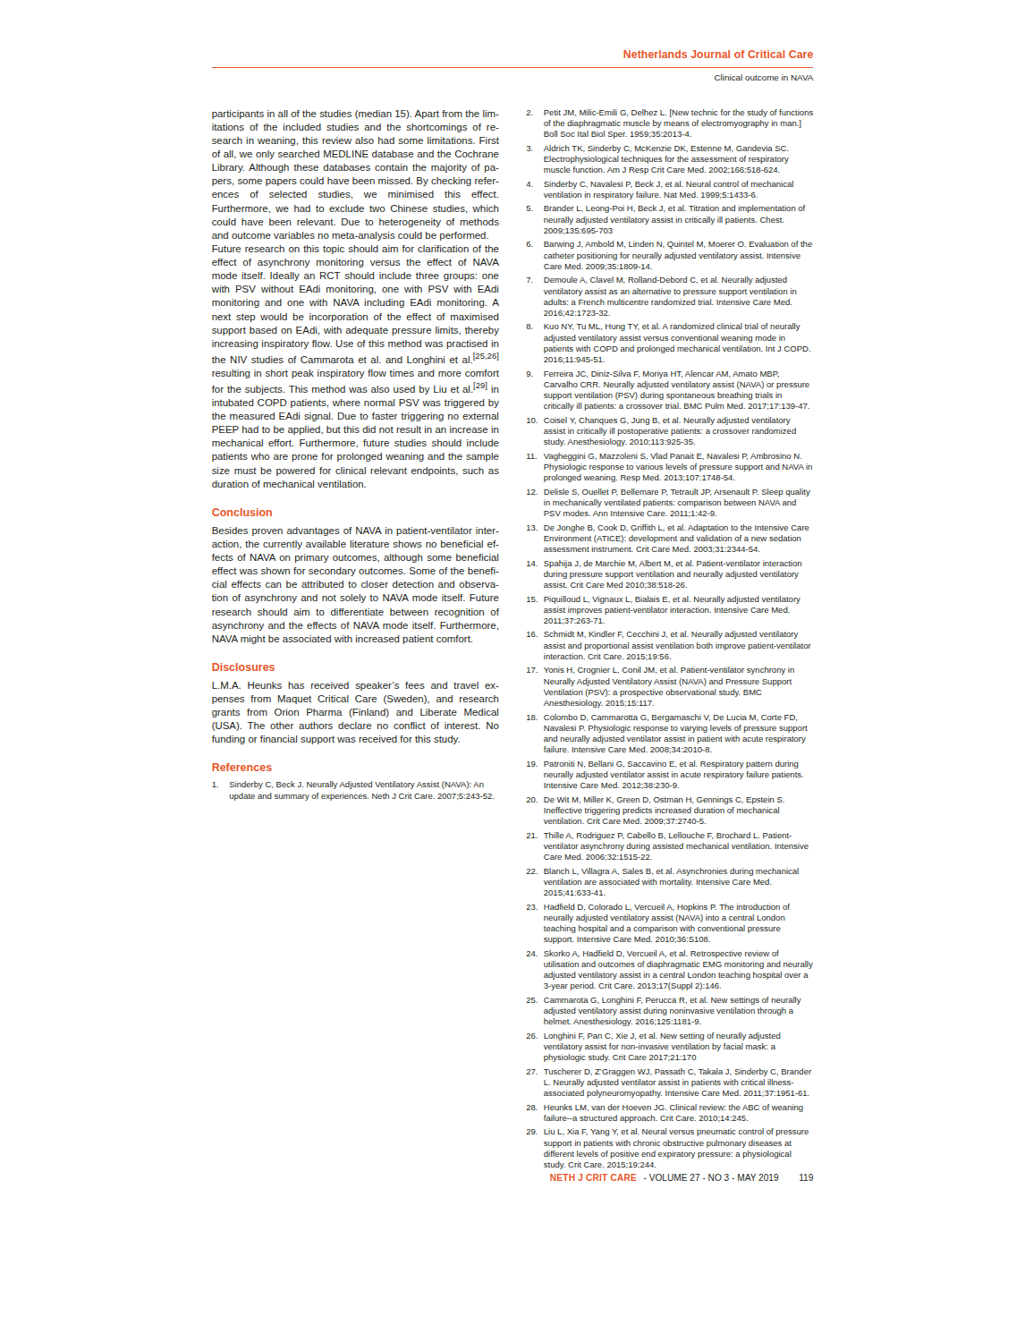Netherlands Journal of Critical Care
Clinical outcome in NAVA
participants in all of the studies (median 15). Apart from the limitations of the included studies and the shortcomings of research in weaning, this review also had some limitations. First of all, we only searched MEDLINE database and the Cochrane Library. Although these databases contain the majority of papers, some papers could have been missed. By checking references of selected studies, we minimised this effect. Furthermore, we had to exclude two Chinese studies, which could have been relevant. Due to heterogeneity of methods and outcome variables no meta-analysis could be performed.
Future research on this topic should aim for clarification of the effect of asynchrony monitoring versus the effect of NAVA mode itself. Ideally an RCT should include three groups: one with PSV without EAdi monitoring, one with PSV with EAdi monitoring and one with NAVA including EAdi monitoring. A next step would be incorporation of the effect of maximised support based on EAdi, with adequate pressure limits, thereby increasing inspiratory flow. Use of this method was practised in the NIV studies of Cammarota et al. and Longhini et al.[25,26] resulting in short peak inspiratory flow times and more comfort for the subjects. This method was also used by Liu et al.[29] in intubated COPD patients, where normal PSV was triggered by the measured EAdi signal. Due to faster triggering no external PEEP had to be applied, but this did not result in an increase in mechanical effort. Furthermore, future studies should include patients who are prone for prolonged weaning and the sample size must be powered for clinical relevant endpoints, such as duration of mechanical ventilation.
Conclusion
Besides proven advantages of NAVA in patient-ventilator interaction, the currently available literature shows no beneficial effects of NAVA on primary outcomes, although some beneficial effect was shown for secondary outcomes. Some of the beneficial effects can be attributed to closer detection and observation of asynchrony and not solely to NAVA mode itself. Future research should aim to differentiate between recognition of asynchrony and the effects of NAVA mode itself. Furthermore, NAVA might be associated with increased patient comfort.
Disclosures
L.M.A. Heunks has received speaker’s fees and travel expenses from Maquet Critical Care (Sweden), and research grants from Orion Pharma (Finland) and Liberate Medical (USA). The other authors declare no conflict of interest. No funding or financial support was received for this study.
References
Sinderby C, Beck J. Neurally Adjusted Ventilatory Assist (NAVA): An update and summary of experiences. Neth J Crit Care. 2007;5:243-52.
Petit JM, Milic-Emili G, Delhez L. [New technic for the study of functions of the diaphragmatic muscle by means of electromyography in man.] Boll Soc Ital Biol Sper. 1959;35:2013-4.
Aldrich TK, Sinderby C, McKenzie DK, Estenne M, Gandevia SC. Electrophysiological techniques for the assessment of respiratory muscle function. Am J Resp Crit Care Med. 2002;166:518-624.
Sinderby C, Navalesi P, Beck J, et al. Neural control of mechanical ventilation in respiratory failure. Nat Med. 1999;5:1433-6.
Brander L, Leong-Poi H, Beck J, et al. Titration and implementation of neurally adjusted ventilatory assist in critically ill patients. Chest. 2009;135:695-703
Barwing J, Ambold M, Linden N, Quintel M, Moerer O. Evaluation of the catheter positioning for neurally adjusted ventilatory assist. Intensive Care Med. 2009;35:1809-14.
Demoule A, Clavel M, Rolland-Debord C, et al. Neurally adjusted ventilatory assist as an alternative to pressure support ventilation in adults: a French multicentre randomized trial. Intensive Care Med. 2016;42:1723-32.
Kuo NY, Tu ML, Hung TY, et al. A randomized clinical trial of neurally adjusted ventilatory assist versus conventional weaning mode in patients with COPD and prolonged mechanical ventilation. Int J COPD. 2016;11:945-51.
Ferreira JC, Diniz-Silva F, Moriya HT, Alencar AM, Amato MBP, Carvalho CRR. Neurally adjusted ventilatory assist (NAVA) or pressure support ventilation (PSV) during spontaneous breathing trials in critically ill patients: a crossover trial. BMC Pulm Med. 2017;17:139-47.
Coisel Y, Chanques G, Jung B, et al. Neurally adjusted ventilatory assist in critically ill postoperative patients: a crossover randomized study. Anesthesiology. 2010;113:925-35.
Vagheggini G, Mazzoleni S, Vlad Panait E, Navalesi P, Ambrosino N. Physiologic response to various levels of pressure support and NAVA in prolonged weaning. Resp Med. 2013;107:1748-54.
Delisle S, Ouellet P, Bellemare P, Tetrault JP, Arsenault P. Sleep quality in mechanically ventilated patients: comparison between NAVA and PSV modes. Ann Intensive Care. 2011;1:42-9.
De Jonghe B, Cook D, Griffith L, et al. Adaptation to the Intensive Care Environment (ATICE): development and validation of a new sedation assessment instrument. Crit Care Med. 2003;31:2344-54.
Spahija J, de Marchie M, Albert M, et al. Patient-ventilator interaction during pressure support ventilation and neurally adjusted ventilatory assist. Crit Care Med 2010;38:518-26.
Piquilloud L, Vignaux L, Bialais E, et al. Neurally adjusted ventilatory assist improves patient-ventilator interaction. Intensive Care Med. 2011;37:263-71.
Schmidt M, Kindler F, Cecchini J, et al. Neurally adjusted ventilatory assist and proportional assist ventilation both improve patient-ventilator interaction. Crit Care. 2015;19:56.
Yonis H, Crognier L, Conil JM, et al. Patient-ventilator synchrony in Neurally Adjusted Ventilatory Assist (NAVA) and Pressure Support Ventilation (PSV): a prospective observational study. BMC Anesthesiology. 2015;15:117.
Colombo D, Cammarotta G, Bergamaschi V, De Lucia M, Corte FD, Navalesi P. Physiologic response to varying levels of pressure support and neurally adjusted ventilator assist in patient with acute respiratory failure. Intensive Care Med. 2008;34:2010-8.
Patroniti N, Bellani G, Saccavino E, et al. Respiratory pattern during neurally adjusted ventilator assist in acute respiratory failure patients. Intensive Care Med. 2012;38:230-9.
De Wit M, Miller K, Green D, Ostman H, Gennings C, Epstein S. Ineffective triggering predicts increased duration of mechanical ventilation. Crit Care Med. 2009;37:2740-5.
Thille A, Rodriguez P, Cabello B, Lellouche F, Brochard L. Patient-ventilator asynchrony during assisted mechanical ventilation. Intensive Care Med. 2006;32:1515-22.
Blanch L, Villagra A, Sales B, et al. Asynchronies during mechanical ventilation are associated with mortality. Intensive Care Med. 2015;41:633-41.
Hadfield D, Colorado L, Vercueil A, Hopkins P. The introduction of neurally adjusted ventilatory assist (NAVA) into a central London teaching hospital and a comparison with conventional pressure support. Intensive Care Med. 2010;36:S108.
Skorko A, Hadfield D, Vercueil A, et al. Retrospective review of utilisation and outcomes of diaphragmatic EMG monitoring and neurally adjusted ventilatory assist in a central London teaching hospital over a 3-year period. Crit Care. 2013;17(Suppl 2):146.
Cammarota G, Longhini F, Perucca R, et al. New settings of neurally adjusted ventilatory assist during noninvasive ventilation through a helmet. Anesthesiology. 2016;125:1181-9.
Longhini F, Pan C, Xie J, et al. New setting of neurally adjusted ventilatory assist for non-invasive ventilation by facial mask: a physiologic study. Crit Care 2017;21:170
Tuscherer D, Z’Graggen WJ, Passath C, Takala J, Sinderby C, Brander L. Neurally adjusted ventilator assist in patients with critical illness-associated polyneuromyopathy. Intensive Care Med. 2011;37:1951-61.
Heunks LM, van der Hoeven JG. Clinical review: the ABC of weaning failure--a structured approach. Crit Care. 2010;14:245.
Liu L, Xia F, Yang Y, et al. Neural versus pneumatic control of pressure support in patients with chronic obstructive pulmonary diseases at different levels of positive end expiratory pressure: a physiological study. Crit Care. 2015;19:244.
NETH J CRIT CARE - VOLUME 27 - NO 3 - MAY 2019 119